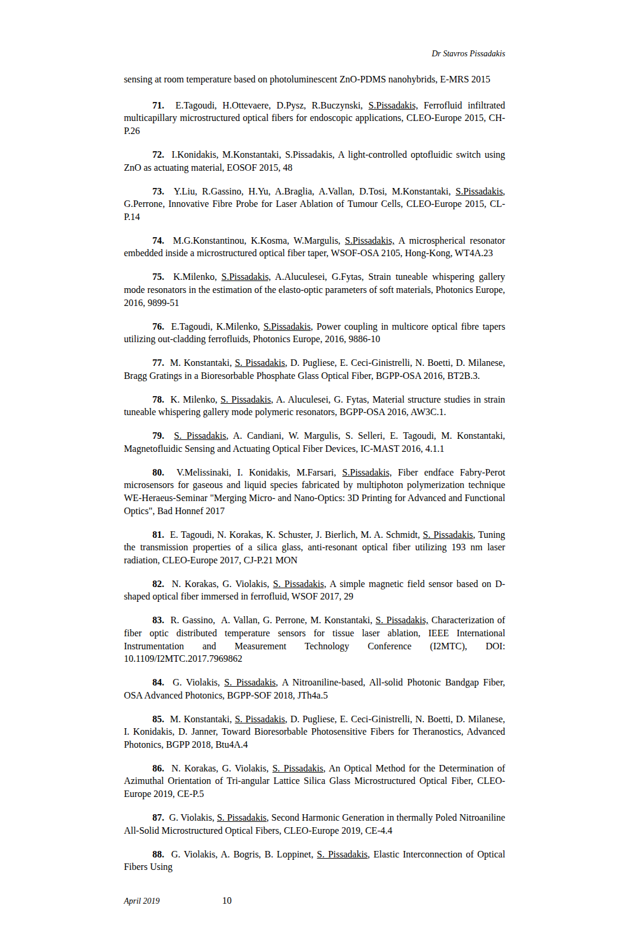Dr Stavros Pissadakis
sensing at room temperature based on photoluminescent ZnO-PDMS nanohybrids, E-MRS 2015
71. E.Tagoudi, H.Ottevaere, D.Pysz, R.Buczynski, S.Pissadakis, Ferrofluid infiltrated multicapillary microstructured optical fibers for endoscopic applications, CLEO-Europe 2015, CH-P.26
72. I.Konidakis, M.Konstantaki, S.Pissadakis, A light-controlled optofluidic switch using ZnO as actuating material, EOSOF 2015, 48
73. Y.Liu, R.Gassino, H.Yu, A.Braglia, A.Vallan, D.Tosi, M.Konstantaki, S.Pissadakis, G.Perrone, Innovative Fibre Probe for Laser Ablation of Tumour Cells, CLEO-Europe 2015, CL-P.14
74. M.G.Konstantinou, K.Kosma, W.Margulis, S.Pissadakis, A microspherical resonator embedded inside a microstructured optical fiber taper, WSOF-OSA 2105, Hong-Kong, WT4A.23
75. K.Milenko, S.Pissadakis, A.Aluculesei, G.Fytas, Strain tuneable whispering gallery mode resonators in the estimation of the elasto-optic parameters of soft materials, Photonics Europe, 2016, 9899-51
76. E.Tagoudi, K.Milenko, S.Pissadakis, Power coupling in multicore optical fibre tapers utilizing out-cladding ferrofluids, Photonics Europe, 2016, 9886-10
77. M. Konstantaki, S. Pissadakis, D. Pugliese, E. Ceci-Ginistrelli, N. Boetti, D. Milanese, Bragg Gratings in a Bioresorbable Phosphate Glass Optical Fiber, BGPP-OSA 2016, BT2B.3.
78. K. Milenko, S. Pissadakis, A. Aluculesei, G. Fytas, Material structure studies in strain tuneable whispering gallery mode polymeric resonators, BGPP-OSA 2016, AW3C.1.
79. S. Pissadakis, A. Candiani, W. Margulis, S. Selleri, E. Tagoudi, M. Konstantaki, Magnetofluidic Sensing and Actuating Optical Fiber Devices, IC-MAST 2016, 4.1.1
80. V.Melissinaki, I. Konidakis, M.Farsari, S.Pissadakis, Fiber endface Fabry-Perot microsensors for gaseous and liquid species fabricated by multiphoton polymerization technique WE-Heraeus-Seminar "Merging Micro- and Nano-Optics: 3D Printing for Advanced and Functional Optics", Bad Honnef 2017
81. E. Tagoudi, N. Korakas, K. Schuster, J. Bierlich, M. A. Schmidt, S. Pissadakis, Tuning the transmission properties of a silica glass, anti-resonant optical fiber utilizing 193 nm laser radiation, CLEO-Europe 2017, CJ-P.21 MON
82. N. Korakas, G. Violakis, S. Pissadakis, A simple magnetic field sensor based on D-shaped optical fiber immersed in ferrofluid, WSOF 2017, 29
83. R. Gassino, A. Vallan, G. Perrone, M. Konstantaki, S. Pissadakis, Characterization of fiber optic distributed temperature sensors for tissue laser ablation, IEEE International Instrumentation and Measurement Technology Conference (I2MTC), DOI: 10.1109/I2MTC.2017.7969862
84. G. Violakis, S. Pissadakis, A Nitroaniline-based, All-solid Photonic Bandgap Fiber, OSA Advanced Photonics, BGPP-SOF 2018, JTh4a.5
85. M. Konstantaki, S. Pissadakis, D. Pugliese, E. Ceci-Ginistrelli, N. Boetti, D. Milanese, I. Konidakis, D. Janner, Toward Bioresorbable Photosensitive Fibers for Theranostics, Advanced Photonics, BGPP 2018, Btu4A.4
86. N. Korakas, G. Violakis, S. Pissadakis, An Optical Method for the Determination of Azimuthal Orientation of Tri-angular Lattice Silica Glass Microstructured Optical Fiber, CLEO-Europe 2019, CE-P.5
87. G. Violakis, S. Pissadakis, Second Harmonic Generation in thermally Poled Nitroaniline All-Solid Microstructured Optical Fibers, CLEO-Europe 2019, CE-4.4
88. G. Violakis, A. Bogris, B. Loppinet, S. Pissadakis, Elastic Interconnection of Optical Fibers Using
April 2019 10